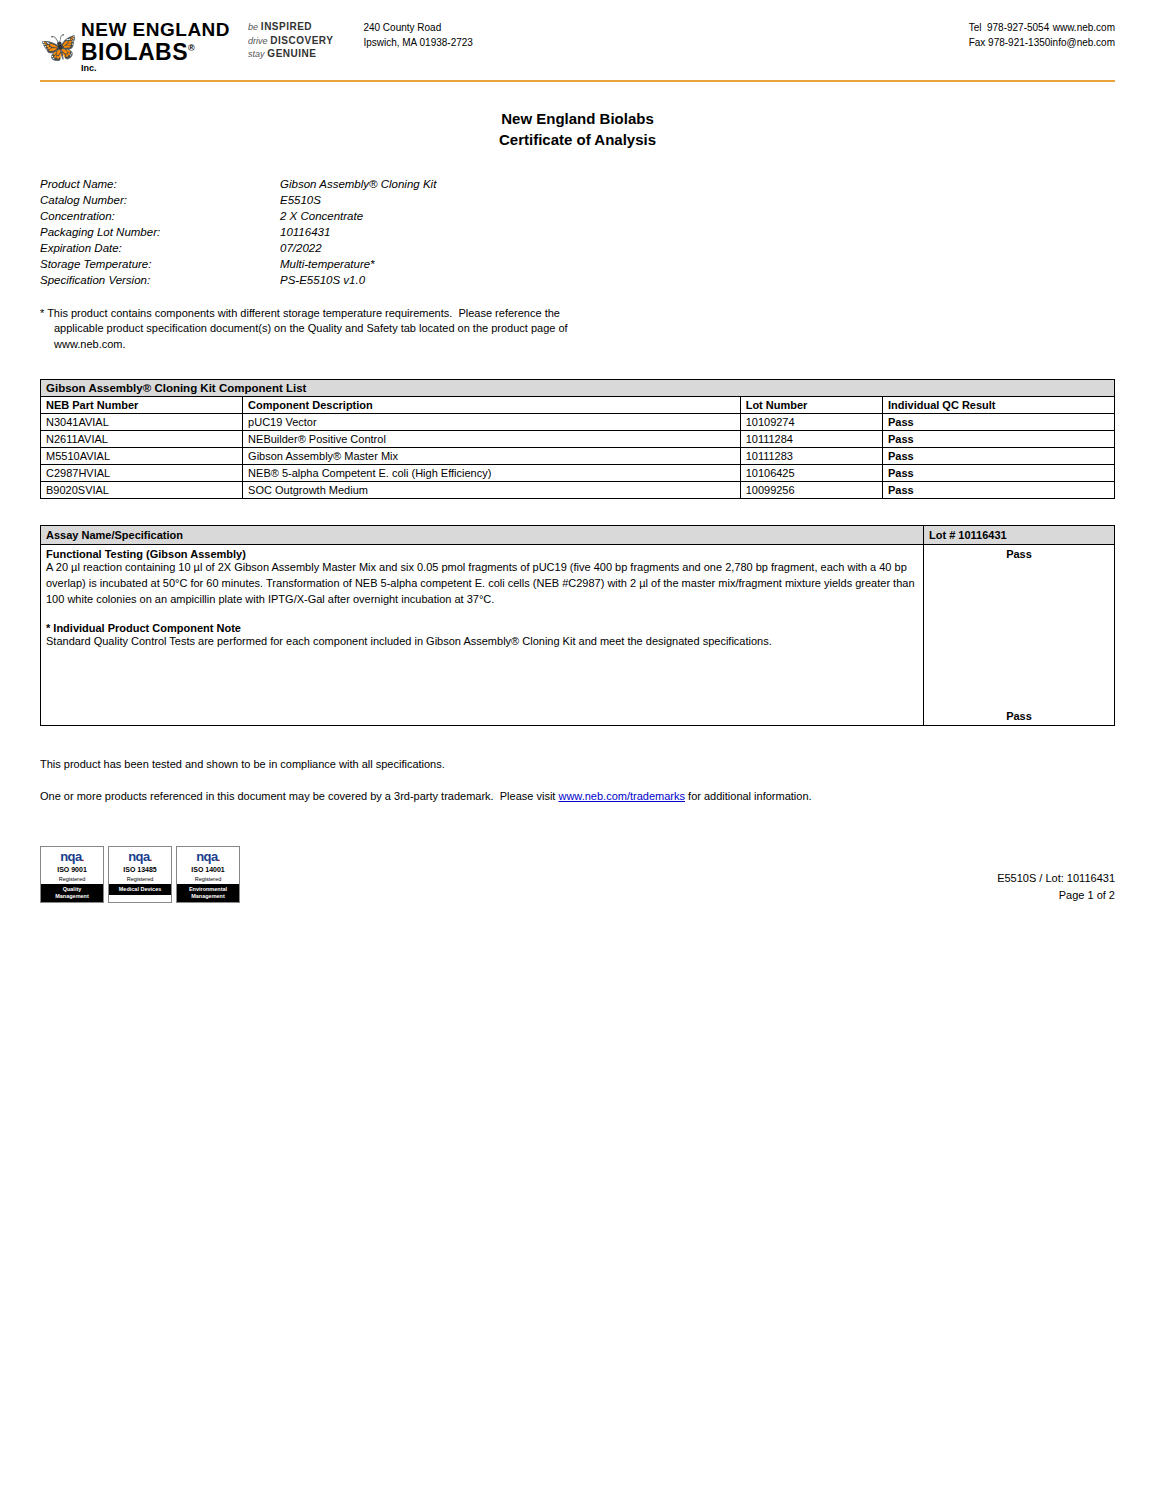🦋
NEW ENGLAND
BIOLABS®
Inc.
be INSPIRED
drive DISCOVERY
stay GENUINE
240 County Road
Ipswich, MA 01938-2723
Tel 978-927-5054
Fax 978-921-1350
www.neb.com
info@neb.com
New England Biolabs
Certificate of Analysis
| Product Name: | Gibson Assembly® Cloning Kit |
| Catalog Number: | E5510S |
| Concentration: | 2 X Concentrate |
| Packaging Lot Number: | 10116431 |
| Expiration Date: | 07/2022 |
| Storage Temperature: | Multi-temperature* |
| Specification Version: | PS-E5510S v1.0 |
* This product contains components with different storage temperature requirements. Please reference the applicable product specification document(s) on the Quality and Safety tab located on the product page of www.neb.com.
| Gibson Assembly® Cloning Kit Component List |
| --- |
| NEB Part Number | Component Description | Lot Number | Individual QC Result |
| N3041AVIAL | pUC19 Vector | 10109274 | Pass |
| N2611AVIAL | NEBuilder® Positive Control | 10111284 | Pass |
| M5510AVIAL | Gibson Assembly® Master Mix | 10111283 | Pass |
| C2987HVIAL | NEB® 5-alpha Competent E. coli (High Efficiency) | 10106425 | Pass |
| B9020SVIAL | SOC Outgrowth Medium | 10099256 | Pass |
| Assay Name/Specification | Lot # 10116431 |
| --- | --- |
| Functional Testing (Gibson Assembly) A 20 µl reaction containing 10 µl of 2X Gibson Assembly Master Mix and six 0.05 pmol fragments of pUC19 (five 400 bp fragments and one 2,780 bp fragment, each with a 40 bp overlap) is incubated at 50°C for 60 minutes. Transformation of NEB 5-alpha competent E. coli cells (NEB #C2987) with 2 µl of the master mix/fragment mixture yields greater than 100 white colonies on an ampicillin plate with IPTG/X-Gal after overnight incubation at 37°C. * Individual Product Component Note Standard Quality Control Tests are performed for each component included in Gibson Assembly® Cloning Kit and meet the designated specifications. | Pass Pass |
This product has been tested and shown to be in compliance with all specifications.
One or more products referenced in this document may be covered by a 3rd-party trademark. Please visit www.neb.com/trademarks for additional information.
nqa.
ISO 9001
Registered
Quality
Management
nqa.
ISO 13485
Registered
Medical Devices
nqa.
ISO 14001
Registered
Environmental
Management
E5510S / Lot: 10116431
Page 1 of 2